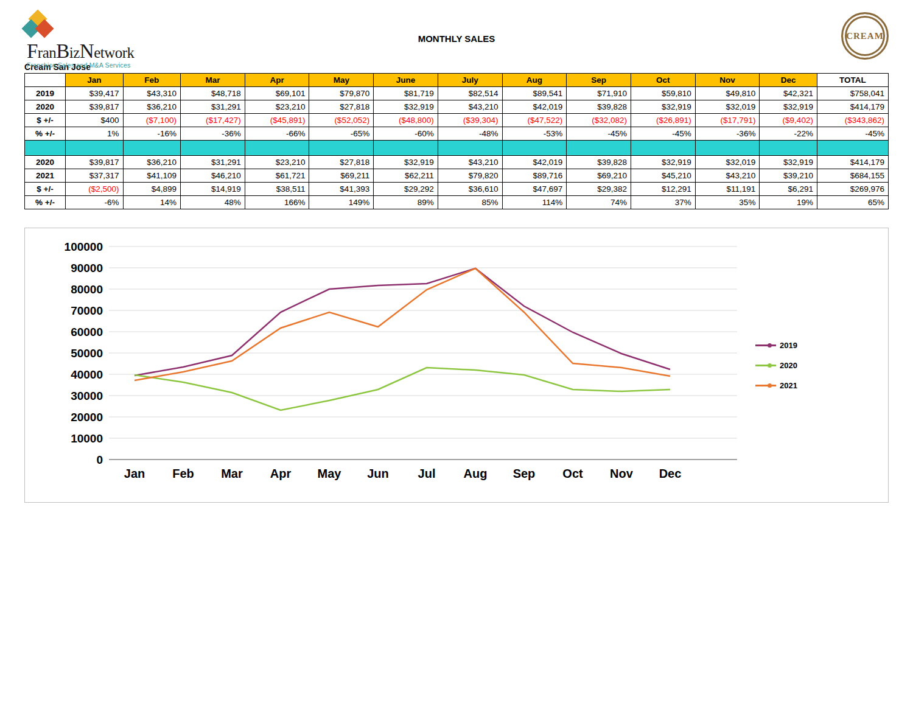FranBizNetwork
Franchise Sales and M&A Services
CREAM
MONTHLY SALES
Cream San Jose
| | Jan | Feb | Mar | Apr | May | June | July | Aug | Sep | Oct | Nov | Dec | TOTAL |
| --- | --- | --- | --- | --- | --- | --- | --- | --- | --- | --- | --- | --- | --- |
| 2019 | $39,417 | $43,310 | $48,718 | $69,101 | $79,870 | $81,719 | $82,514 | $89,541 | $71,910 | $59,810 | $49,810 | $42,321 | $758,041 |
| 2020 | $39,817 | $36,210 | $31,291 | $23,210 | $27,818 | $32,919 | $43,210 | $42,019 | $39,828 | $32,919 | $32,019 | $32,919 | $414,179 |
| $ +/- | $400 | ($7,100) | ($17,427) | ($45,891) | ($52,052) | ($48,800) | ($39,304) | ($47,522) | ($32,082) | ($26,891) | ($17,791) | ($9,402) | ($343,862) |
| % +/- | 1% | -16% | -36% | -66% | -65% | -60% | -48% | -53% | -45% | -45% | -36% | -22% | -45% |
| 2020 | $39,817 | $36,210 | $31,291 | $23,210 | $27,818 | $32,919 | $43,210 | $42,019 | $39,828 | $32,919 | $32,019 | $32,919 | $414,179 |
| 2021 | $37,317 | $41,109 | $46,210 | $61,721 | $69,211 | $62,211 | $79,820 | $89,716 | $69,210 | $45,210 | $43,210 | $39,210 | $684,155 |
| $ +/- | ($2,500) | $4,899 | $14,919 | $38,511 | $41,393 | $29,292 | $36,610 | $47,697 | $29,382 | $12,291 | $11,191 | $6,291 | $269,976 |
| % +/- | -6% | 14% | 48% | 166% | 149% | 89% | 85% | 114% | 74% | 37% | 35% | 19% | 65% |
100000 90000 80000 70000 60000 50000 40000 30000 20000 10000 0 Jan Feb Mar Apr May Jun Jul Aug Sep Oct Nov Dec
2019
2020
2021